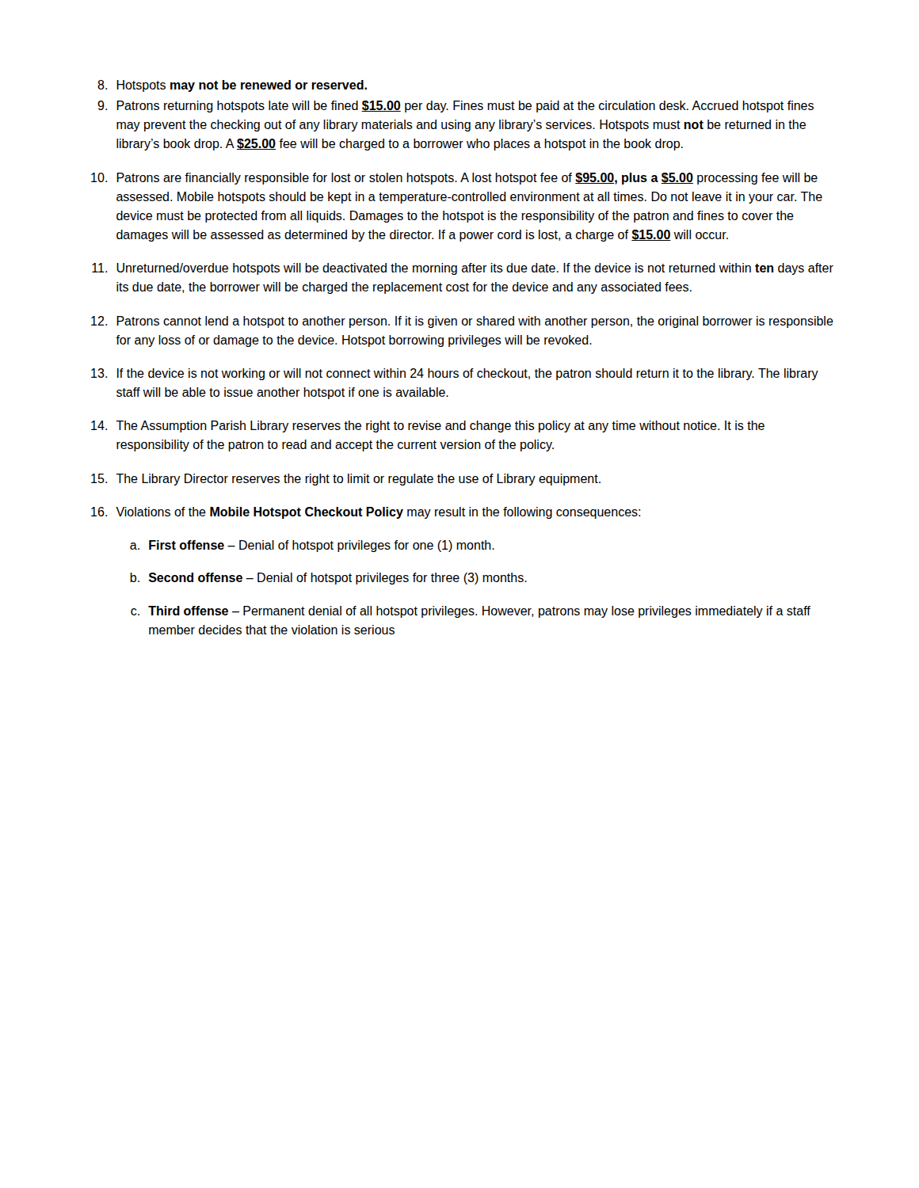Hotspots may not be renewed or reserved.
Patrons returning hotspots late will be fined $15.00 per day. Fines must be paid at the circulation desk. Accrued hotspot fines may prevent the checking out of any library materials and using any library’s services. Hotspots must not be returned in the library’s book drop. A $25.00 fee will be charged to a borrower who places a hotspot in the book drop.
Patrons are financially responsible for lost or stolen hotspots. A lost hotspot fee of $95.00, plus a $5.00 processing fee will be assessed. Mobile hotspots should be kept in a temperature-controlled environment at all times. Do not leave it in your car. The device must be protected from all liquids. Damages to the hotspot is the responsibility of the patron and fines to cover the damages will be assessed as determined by the director. If a power cord is lost, a charge of $15.00 will occur.
Unreturned/overdue hotspots will be deactivated the morning after its due date. If the device is not returned within ten days after its due date, the borrower will be charged the replacement cost for the device and any associated fees.
Patrons cannot lend a hotspot to another person. If it is given or shared with another person, the original borrower is responsible for any loss of or damage to the device. Hotspot borrowing privileges will be revoked.
If the device is not working or will not connect within 24 hours of checkout, the patron should return it to the library. The library staff will be able to issue another hotspot if one is available.
The Assumption Parish Library reserves the right to revise and change this policy at any time without notice. It is the responsibility of the patron to read and accept the current version of the policy.
The Library Director reserves the right to limit or regulate the use of Library equipment.
Violations of the Mobile Hotspot Checkout Policy may result in the following consequences:
First offense – Denial of hotspot privileges for one (1) month.
Second offense – Denial of hotspot privileges for three (3) months.
Third offense – Permanent denial of all hotspot privileges. However, patrons may lose privileges immediately if a staff member decides that the violation is serious